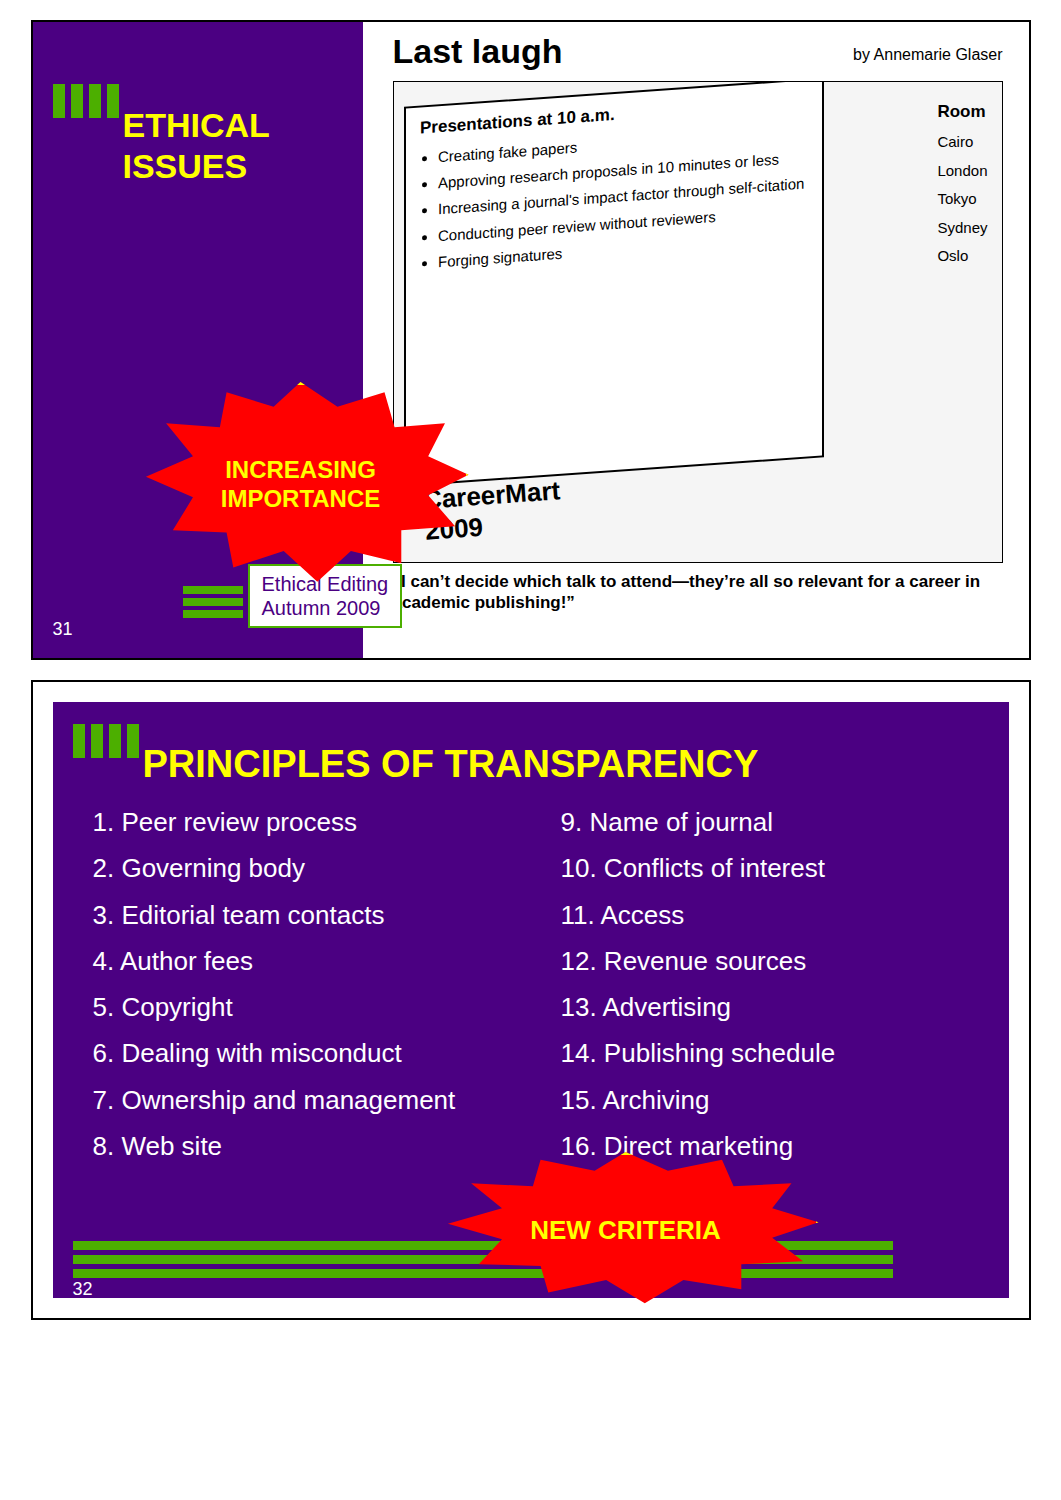ETHICAL
ISSUES
INCREASING
IMPORTANCE
Ethical Editing
Autumn 2009
31
by Annemarie Glaser Last laugh
Presentations at 10 a.m.
Creating fake papers
Approving research proposals in 10 minutes or less
Increasing a journal's impact factor through self-citation
Conducting peer review without reviewers
Forging signatures
Room
Cairo
London
Tokyo
Sydney
Oslo
CareerMart
2009
“I can’t decide which talk to attend—they’re all so relevant for a career in academic publishing!”
PRINCIPLES OF TRANSPARENCY
1. Peer review process
2. Governing body
3. Editorial team contacts
4. Author fees
5. Copyright
6. Dealing with misconduct
7. Ownership and management
8. Web site
9. Name of journal
10. Conflicts of interest
11. Access
12. Revenue sources
13. Advertising
14. Publishing schedule
15. Archiving
16. Direct marketing
NEW CRITERIA
32